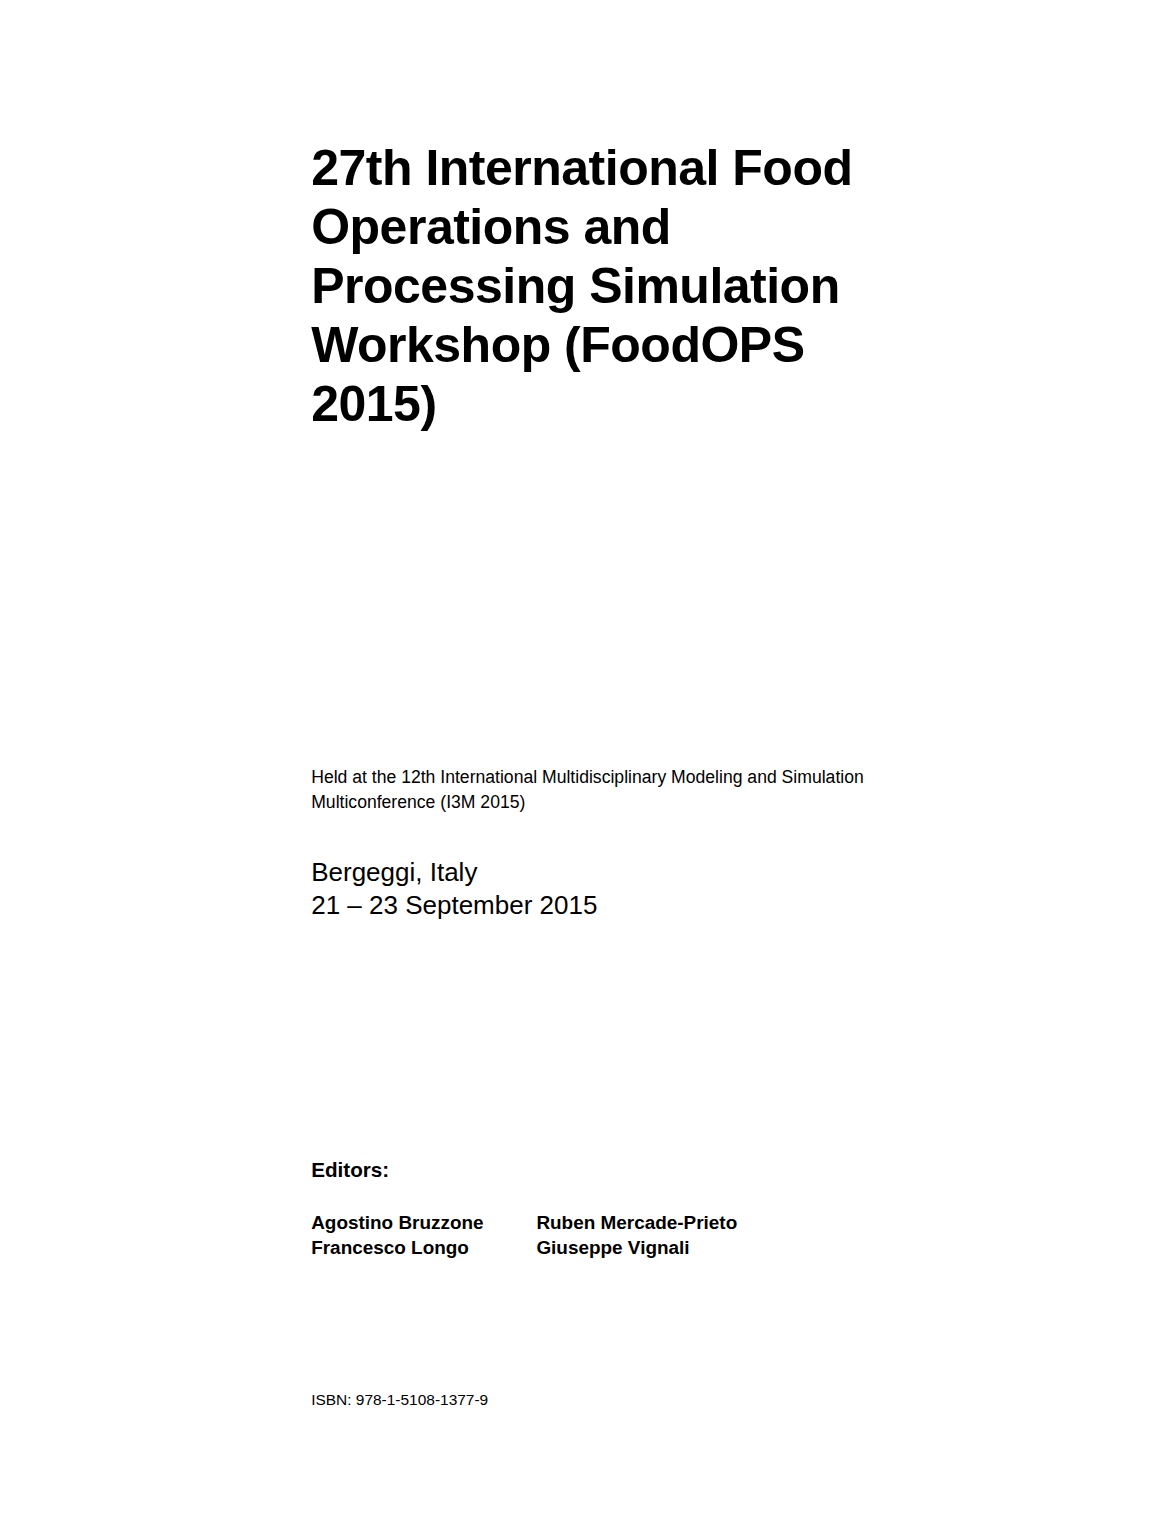27th International Food Operations and Processing Simulation Workshop (FoodOPS 2015)
Held at the 12th International Multidisciplinary Modeling and Simulation Multiconference (I3M 2015)
Bergeggi, Italy
21 – 23 September 2015
Editors:
| Agostino Bruzzone | Ruben Mercade-Prieto |
| Francesco Longo | Giuseppe Vignali |
ISBN: 978-1-5108-1377-9